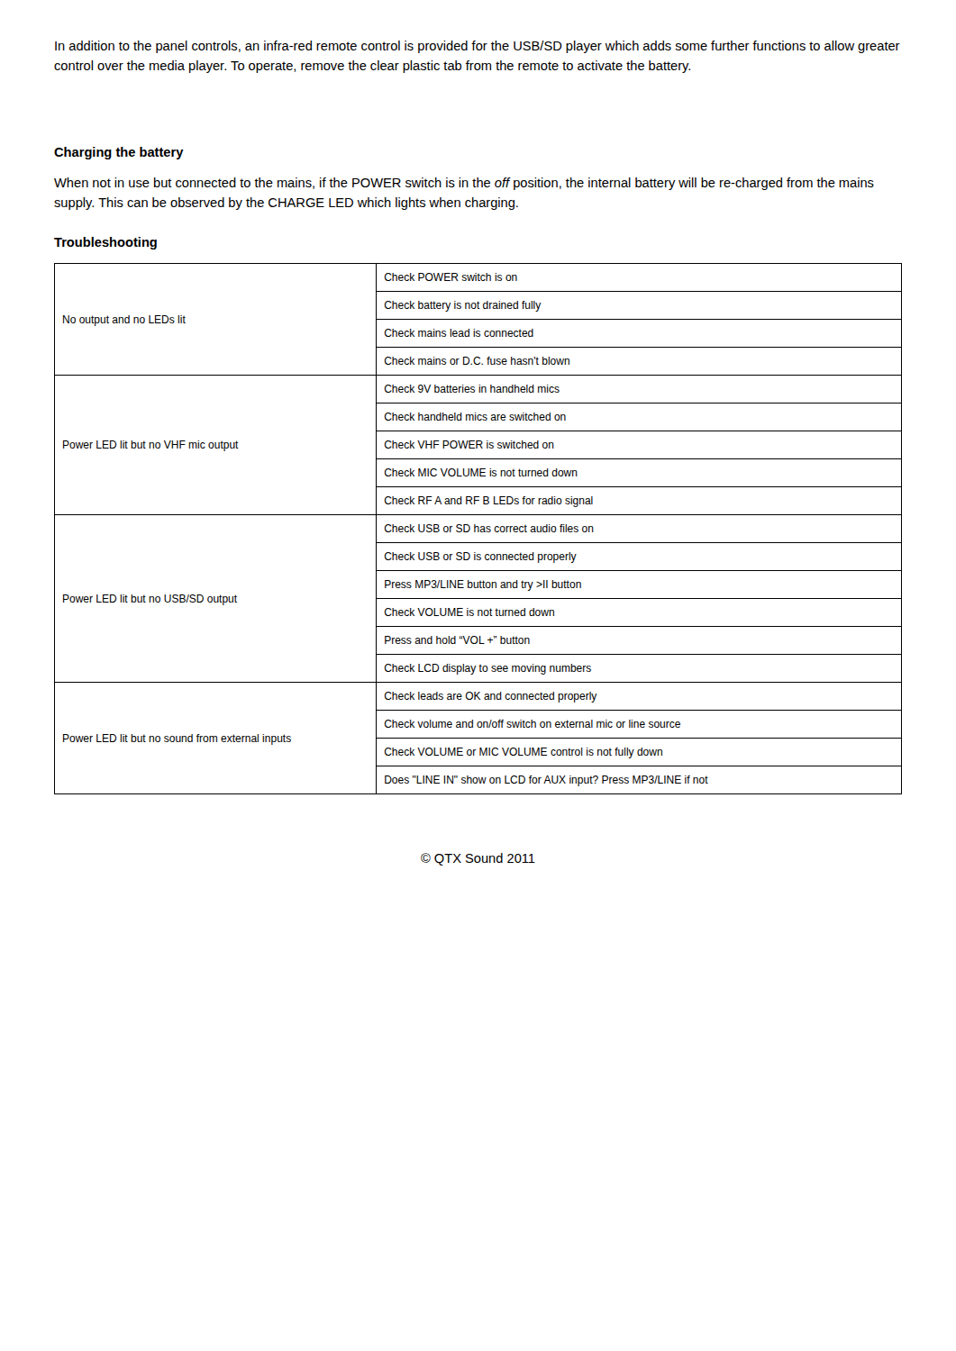In addition to the panel controls, an infra-red remote control is provided for the USB/SD player which adds some further functions to allow greater control over the media player. To operate, remove the clear plastic tab from the remote to activate the battery.
Charging the battery
When not in use but connected to the mains, if the POWER switch is in the off position, the internal battery will be re-charged from the mains supply. This can be observed by the CHARGE LED which lights when charging.
Troubleshooting
| No output and no LEDs lit | Check POWER switch is on |
| Check battery is not drained fully |
| Check mains lead is connected |
| Check mains or D.C. fuse hasn't blown |
| Power LED lit but no VHF mic output | Check 9V batteries in handheld mics |
| Check handheld mics are switched on |
| Check VHF POWER is switched on |
| Check MIC VOLUME is not turned down |
| Check RF A and RF B LEDs for radio signal |
| Power LED lit but no USB/SD output | Check USB or SD has correct audio files on |
| Check USB or SD is connected properly |
| Press MP3/LINE button and try >II button |
| Check VOLUME is not turned down |
| Press and hold “VOL +” button |
| Check LCD display to see moving numbers |
| Power LED lit but no sound from external inputs | Check leads are OK and connected properly |
| Check volume and on/off switch on external mic or line source |
| Check VOLUME or MIC VOLUME control is not fully down |
| Does "LINE IN" show on LCD for AUX input? Press MP3/LINE if not |
© QTX Sound 2011